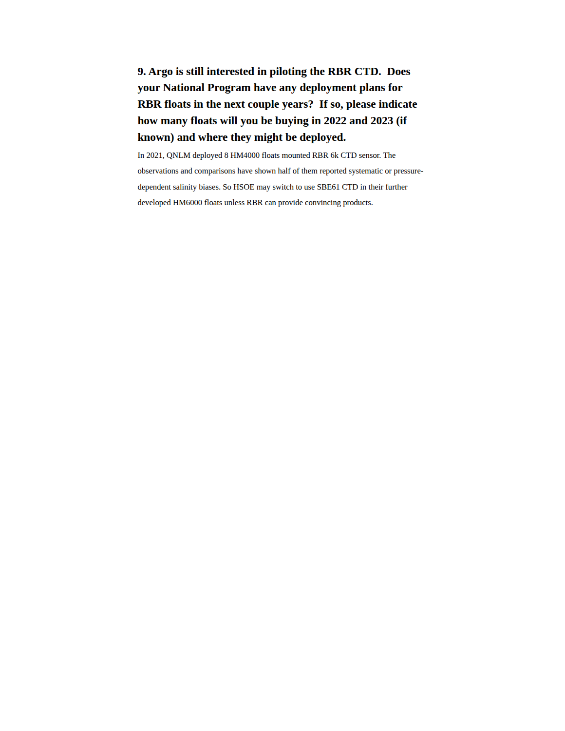9. Argo is still interested in piloting the RBR CTD. Does your National Program have any deployment plans for RBR floats in the next couple years? If so, please indicate how many floats will you be buying in 2022 and 2023 (if known) and where they might be deployed.
In 2021, QNLM deployed 8 HM4000 floats mounted RBR 6k CTD sensor. The observations and comparisons have shown half of them reported systematic or pressure-dependent salinity biases. So HSOE may switch to use SBE61 CTD in their further developed HM6000 floats unless RBR can provide convincing products.